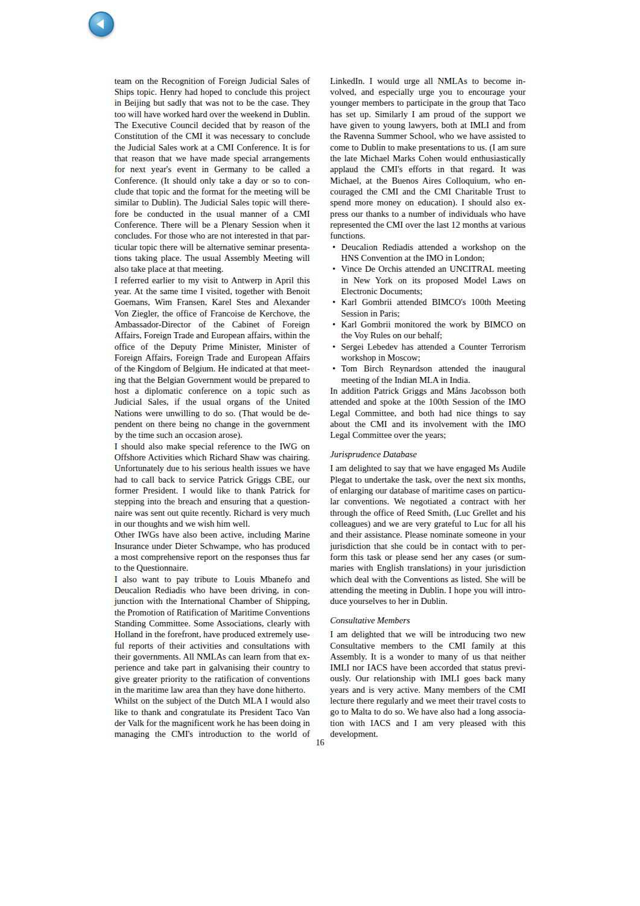team on the Recognition of Foreign Judicial Sales of Ships topic. Henry had hoped to conclude this project in Beijing but sadly that was not to be the case. They too will have worked hard over the weekend in Dublin. The Executive Council decided that by reason of the Constitution of the CMI it was necessary to conclude the Judicial Sales work at a CMI Conference. It is for that reason that we have made special arrangements for next year's event in Germany to be called a Conference. (It should only take a day or so to conclude that topic and the format for the meeting will be similar to Dublin). The Judicial Sales topic will therefore be conducted in the usual manner of a CMI Conference. There will be a Plenary Session when it concludes. For those who are not interested in that particular topic there will be alternative seminar presentations taking place. The usual Assembly Meeting will also take place at that meeting.
I referred earlier to my visit to Antwerp in April this year. At the same time I visited, together with Benoit Goemans, Wim Fransen, Karel Stes and Alexander Von Ziegler, the office of Francoise de Kerchove, the Ambassador-Director of the Cabinet of Foreign Affairs, Foreign Trade and European affairs, within the office of the Deputy Prime Minister, Minister of Foreign Affairs, Foreign Trade and European Affairs of the Kingdom of Belgium. He indicated at that meeting that the Belgian Government would be prepared to host a diplomatic conference on a topic such as Judicial Sales, if the usual organs of the United Nations were unwilling to do so. (That would be dependent on there being no change in the government by the time such an occasion arose).
I should also make special reference to the IWG on Offshore Activities which Richard Shaw was chairing. Unfortunately due to his serious health issues we have had to call back to service Patrick Griggs CBE, our former President. I would like to thank Patrick for stepping into the breach and ensuring that a questionnaire was sent out quite recently. Richard is very much in our thoughts and we wish him well.
Other IWGs have also been active, including Marine Insurance under Dieter Schwampe, who has produced a most comprehensive report on the responses thus far to the Questionnaire.
I also want to pay tribute to Louis Mbanefo and Deucalion Rediadis who have been driving, in conjunction with the International Chamber of Shipping, the Promotion of Ratification of Maritime Conventions Standing Committee. Some Associations, clearly with Holland in the forefront, have produced extremely useful reports of their activities and consultations with their governments. All NMLAs can learn from that experience and take part in galvanising their country to give greater priority to the ratification of conventions in the maritime law area than they have done hitherto.
Whilst on the subject of the Dutch MLA I would also like to thank and congratulate its President Taco Van der Valk for the magnificent work he has been doing in managing the CMI's introduction to the world of LinkedIn. I would urge all NMLAs to become involved, and especially urge you to encourage your younger members to participate in the group that Taco has set up. Similarly I am proud of the support we have given to young lawyers, both at IMLI and from the Ravenna Summer School, who we have assisted to come to Dublin to make presentations to us. (I am sure the late Michael Marks Cohen would enthusiastically applaud the CMI's efforts in that regard. It was Michael, at the Buenos Aires Colloquium, who encouraged the CMI and the CMI Charitable Trust to spend more money on education). I should also express our thanks to a number of individuals who have represented the CMI over the last 12 months at various functions.
Deucalion Rediadis attended a workshop on the HNS Convention at the IMO in London;
Vince De Orchis attended an UNCITRAL meeting in New York on its proposed Model Laws on Electronic Documents;
Karl Gombrii attended BIMCO's 100th Meeting Session in Paris;
Karl Gombrii monitored the work by BIMCO on the Voy Rules on our behalf;
Sergei Lebedev has attended a Counter Terrorism workshop in Moscow;
Tom Birch Reynardson attended the inaugural meeting of the Indian MLA in India.
In addition Patrick Griggs and Måns Jacobsson both attended and spoke at the 100th Session of the IMO Legal Committee, and both had nice things to say about the CMI and its involvement with the IMO Legal Committee over the years;
Jurisprudence Database
I am delighted to say that we have engaged Ms Audile Plegat to undertake the task, over the next six months, of enlarging our database of maritime cases on particular conventions. We negotiated a contract with her through the office of Reed Smith, (Luc Grellet and his colleagues) and we are very grateful to Luc for all his and their assistance. Please nominate someone in your jurisdiction that she could be in contact with to perform this task or please send her any cases (or summaries with English translations) in your jurisdiction which deal with the Conventions as listed. She will be attending the meeting in Dublin. I hope you will introduce yourselves to her in Dublin.
Consultative Members
I am delighted that we will be introducing two new Consultative members to the CMI family at this Assembly. It is a wonder to many of us that neither IMLI nor IACS have been accorded that status previously. Our relationship with IMLI goes back many years and is very active. Many members of the CMI lecture there regularly and we meet their travel costs to go to Malta to do so. We have also had a long association with IACS and I am very pleased with this development.
16